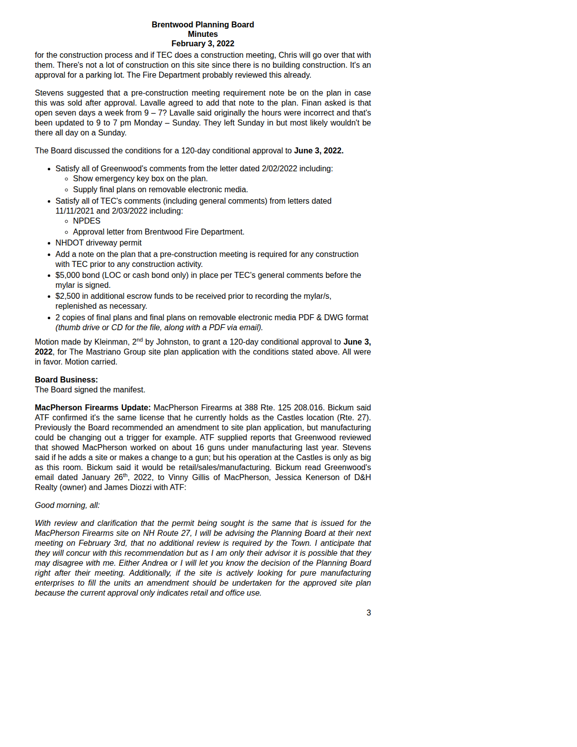Brentwood Planning Board
Minutes
February 3, 2022
for the construction process and if TEC does a construction meeting, Chris will go over that with them. There's not a lot of construction on this site since there is no building construction. It's an approval for a parking lot. The Fire Department probably reviewed this already.
Stevens suggested that a pre-construction meeting requirement note be on the plan in case this was sold after approval. Lavalle agreed to add that note to the plan. Finan asked is that open seven days a week from 9 – 7? Lavalle said originally the hours were incorrect and that's been updated to 9 to 7 pm Monday – Sunday. They left Sunday in but most likely wouldn't be there all day on a Sunday.
The Board discussed the conditions for a 120-day conditional approval to June 3, 2022.
Satisfy all of Greenwood's comments from the letter dated 2/02/2022 including:
Show emergency key box on the plan.
Supply final plans on removable electronic media.
Satisfy all of TEC's comments (including general comments) from letters dated 11/11/2021 and 2/03/2022 including:
NPDES
Approval letter from Brentwood Fire Department.
NHDOT driveway permit
Add a note on the plan that a pre-construction meeting is required for any construction with TEC prior to any construction activity.
$5,000 bond (LOC or cash bond only) in place per TEC's general comments before the mylar is signed.
$2,500 in additional escrow funds to be received prior to recording the mylar/s, replenished as necessary.
2 copies of final plans and final plans on removable electronic media PDF & DWG format (thumb drive or CD for the file, along with a PDF via email).
Motion made by Kleinman, 2nd by Johnston, to grant a 120-day conditional approval to June 3, 2022, for The Mastriano Group site plan application with the conditions stated above. All were in favor. Motion carried.
Board Business:
The Board signed the manifest.
MacPherson Firearms Update: MacPherson Firearms at 388 Rte. 125 208.016. Bickum said ATF confirmed it's the same license that he currently holds as the Castles location (Rte. 27). Previously the Board recommended an amendment to site plan application, but manufacturing could be changing out a trigger for example. ATF supplied reports that Greenwood reviewed that showed MacPherson worked on about 16 guns under manufacturing last year. Stevens said if he adds a site or makes a change to a gun; but his operation at the Castles is only as big as this room. Bickum said it would be retail/sales/manufacturing. Bickum read Greenwood's email dated January 26th, 2022, to Vinny Gillis of MacPherson, Jessica Kenerson of D&H Realty (owner) and James Diozzi with ATF:
Good morning, all:
With review and clarification that the permit being sought is the same that is issued for the MacPherson Firearms site on NH Route 27, I will be advising the Planning Board at their next meeting on February 3rd, that no additional review is required by the Town. I anticipate that they will concur with this recommendation but as I am only their advisor it is possible that they may disagree with me. Either Andrea or I will let you know the decision of the Planning Board right after their meeting. Additionally, if the site is actively looking for pure manufacturing enterprises to fill the units an amendment should be undertaken for the approved site plan because the current approval only indicates retail and office use.
3